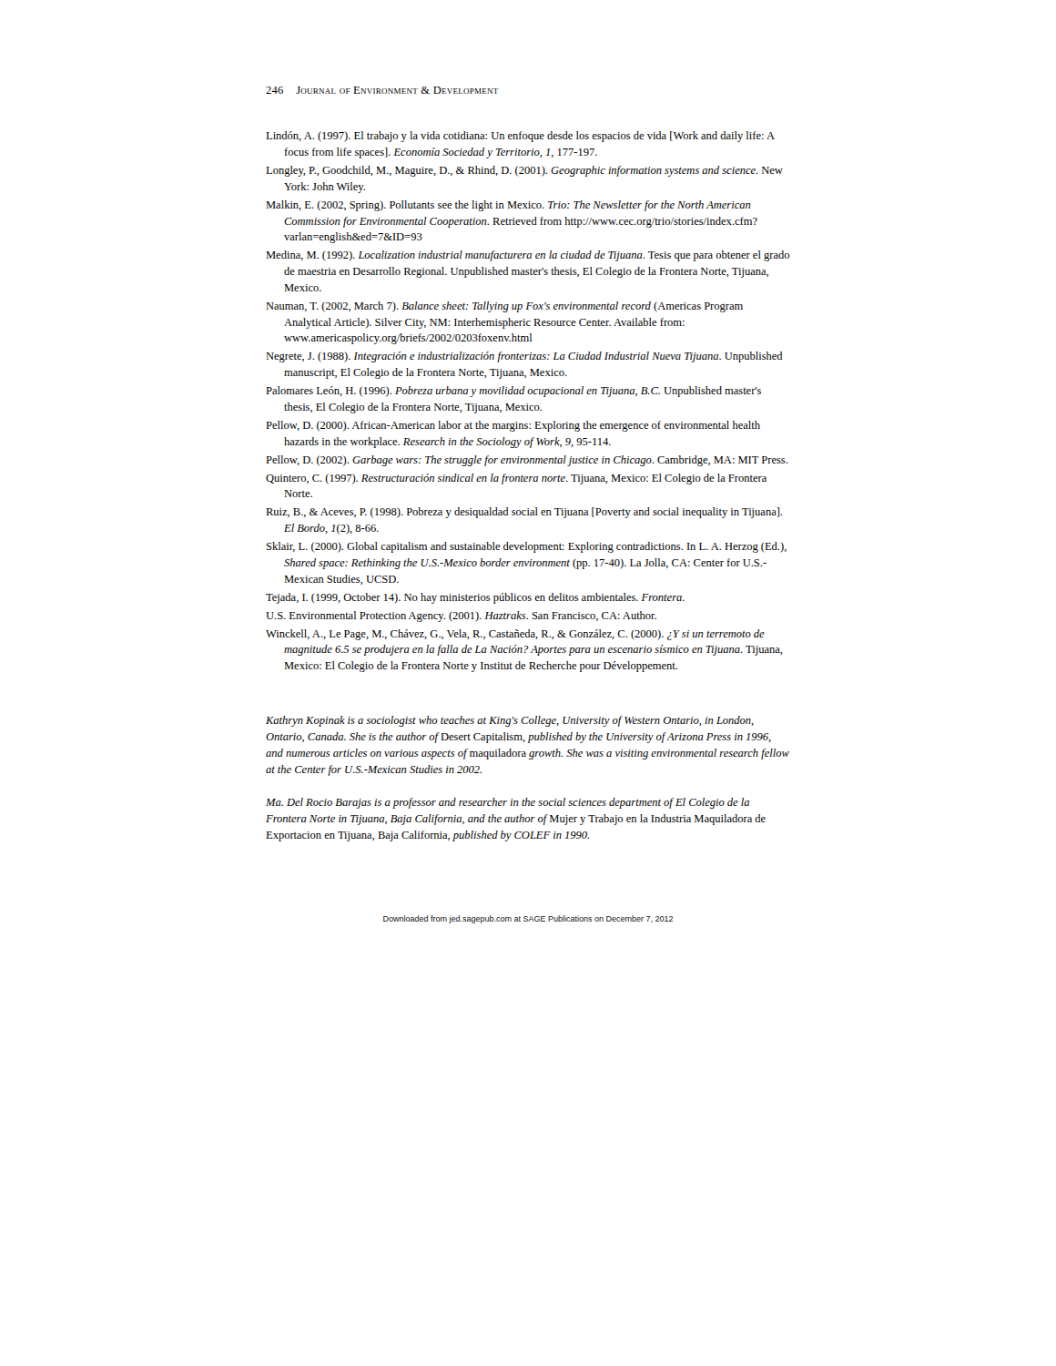246 Journal of Environment & Development
Lindón, A. (1997). El trabajo y la vida cotidiana: Un enfoque desde los espacios de vida [Work and daily life: A focus from life spaces]. Economía Sociedad y Territorio, 1, 177-197.
Longley, P., Goodchild, M., Maguire, D., & Rhind, D. (2001). Geographic information systems and science. New York: John Wiley.
Malkin, E. (2002, Spring). Pollutants see the light in Mexico. Trio: The Newsletter for the North American Commission for Environmental Cooperation. Retrieved from http://www.cec.org/trio/stories/index.cfm?varlan=english&ed=7&ID=93
Medina, M. (1992). Localization industrial manufacturera en la ciudad de Tijuana. Tesis que para obtener el grado de maestria en Desarrollo Regional. Unpublished master's thesis, El Colegio de la Frontera Norte, Tijuana, Mexico.
Nauman, T. (2002, March 7). Balance sheet: Tallying up Fox's environmental record (Americas Program Analytical Article). Silver City, NM: Interhemispheric Resource Center. Available from: www.americaspolicy.org/briefs/2002/0203foxenv.html
Negrete, J. (1988). Integración e industrialización fronterizas: La Ciudad Industrial Nueva Tijuana. Unpublished manuscript, El Colegio de la Frontera Norte, Tijuana, Mexico.
Palomares León, H. (1996). Pobreza urbana y movilidad ocupacional en Tijuana, B.C. Unpublished master's thesis, El Colegio de la Frontera Norte, Tijuana, Mexico.
Pellow, D. (2000). African-American labor at the margins: Exploring the emergence of environmental health hazards in the workplace. Research in the Sociology of Work, 9, 95-114.
Pellow, D. (2002). Garbage wars: The struggle for environmental justice in Chicago. Cambridge, MA: MIT Press.
Quintero, C. (1997). Restructuración sindical en la frontera norte. Tijuana, Mexico: El Colegio de la Frontera Norte.
Ruiz, B., & Aceves, P. (1998). Pobreza y desiqualdad social en Tijuana [Poverty and social inequality in Tijuana]. El Bordo, 1(2), 8-66.
Sklair, L. (2000). Global capitalism and sustainable development: Exploring contradictions. In L. A. Herzog (Ed.), Shared space: Rethinking the U.S.-Mexico border environment (pp. 17-40). La Jolla, CA: Center for U.S.-Mexican Studies, UCSD.
Tejada, I. (1999, October 14). No hay ministerios públicos en delitos ambientales. Frontera.
U.S. Environmental Protection Agency. (2001). Haztraks. San Francisco, CA: Author.
Winckell, A., Le Page, M., Chávez, G., Vela, R., Castañeda, R., & González, C. (2000). ¿Y si un terremoto de magnitude 6.5 se produjera en la falla de La Nación? Aportes para un escenario sísmico en Tijuana. Tijuana, Mexico: El Colegio de la Frontera Norte y Institut de Recherche pour Développement.
Kathryn Kopinak is a sociologist who teaches at King's College, University of Western Ontario, in London, Ontario, Canada. She is the author of Desert Capitalism, published by the University of Arizona Press in 1996, and numerous articles on various aspects of maquiladora growth. She was a visiting environmental research fellow at the Center for U.S.-Mexican Studies in 2002.
Ma. Del Rocio Barajas is a professor and researcher in the social sciences department of El Colegio de la Frontera Norte in Tijuana, Baja California, and the author of Mujer y Trabajo en la Industria Maquiladora de Exportacion en Tijuana, Baja California, published by COLEF in 1990.
Downloaded from jed.sagepub.com at SAGE Publications on December 7, 2012